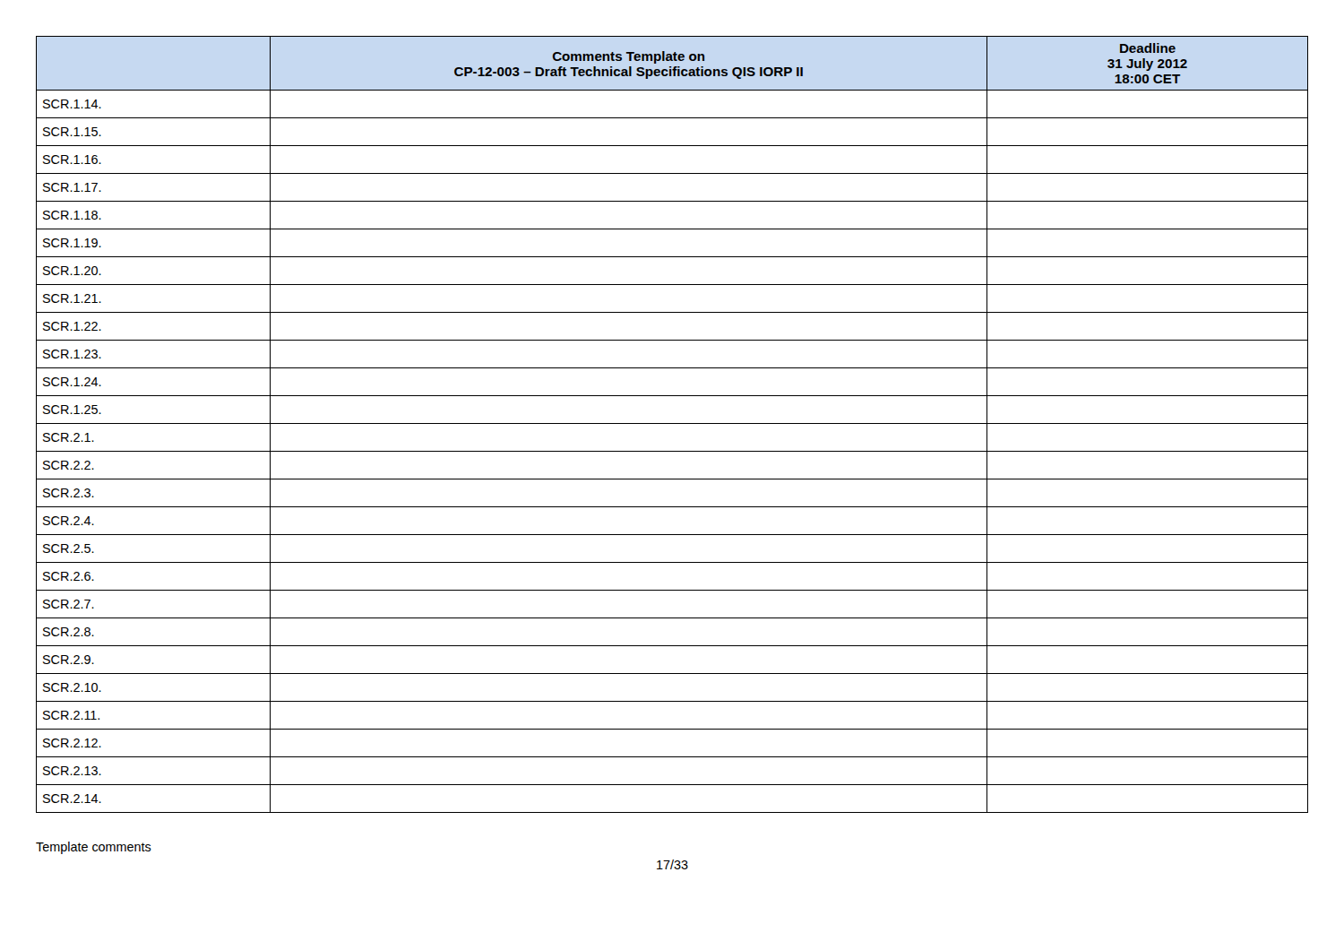| | Comments Template on CP-12-003 – Draft Technical Specifications QIS IORP II | Deadline 31 July 2012 18:00 CET |
| --- | --- | --- |
| SCR.1.14. | | |
| SCR.1.15. | | |
| SCR.1.16. | | |
| SCR.1.17. | | |
| SCR.1.18. | | |
| SCR.1.19. | | |
| SCR.1.20. | | |
| SCR.1.21. | | |
| SCR.1.22. | | |
| SCR.1.23. | | |
| SCR.1.24. | | |
| SCR.1.25. | | |
| SCR.2.1. | | |
| SCR.2.2. | | |
| SCR.2.3. | | |
| SCR.2.4. | | |
| SCR.2.5. | | |
| SCR.2.6. | | |
| SCR.2.7. | | |
| SCR.2.8. | | |
| SCR.2.9. | | |
| SCR.2.10. | | |
| SCR.2.11. | | |
| SCR.2.12. | | |
| SCR.2.13. | | |
| SCR.2.14. | | |
Template comments
17/33